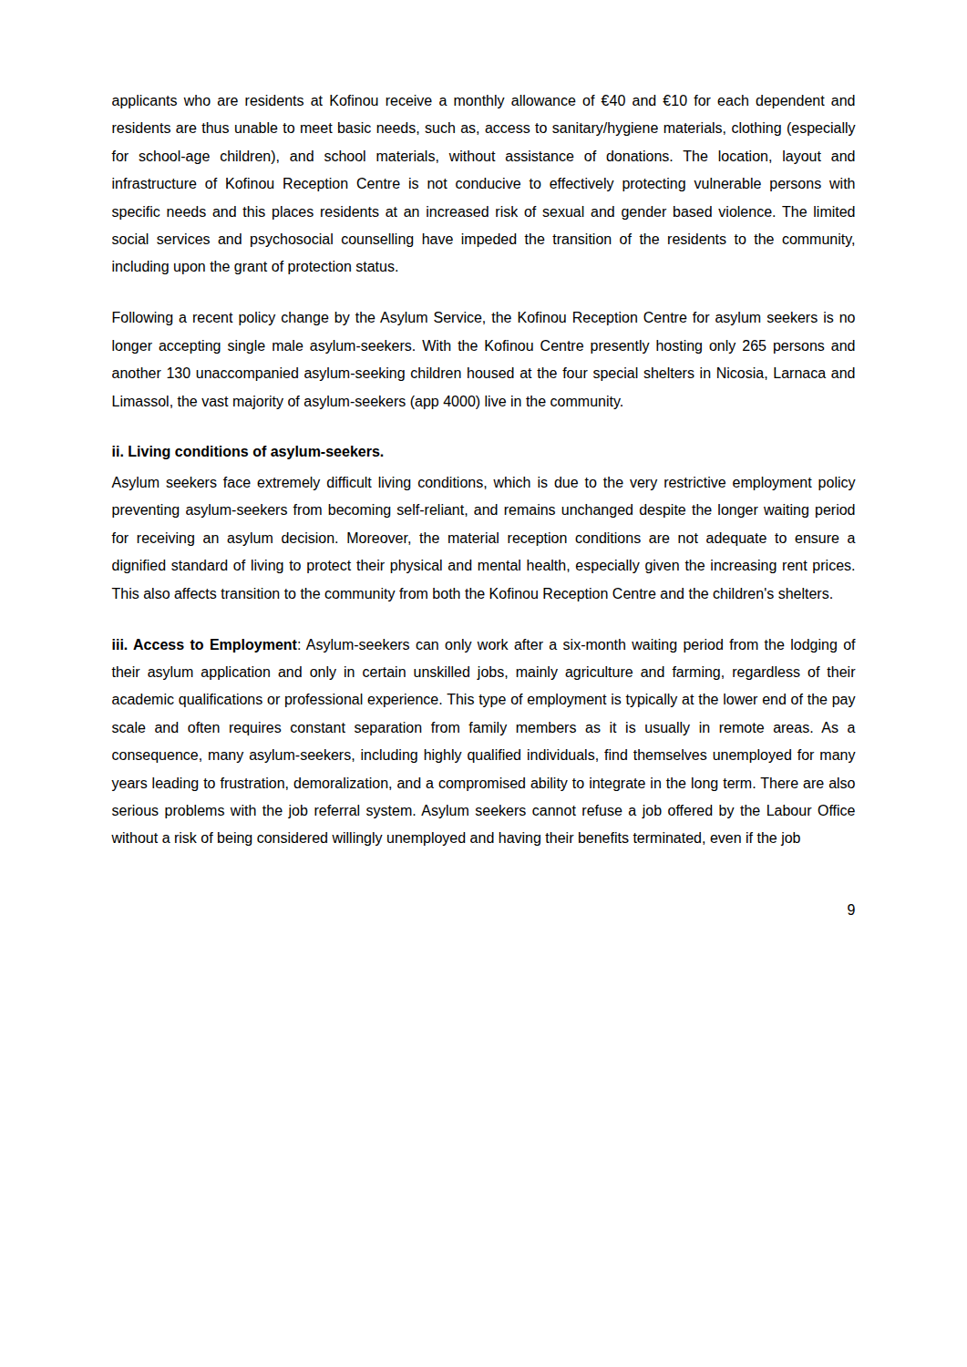applicants who are residents at Kofinou receive a monthly allowance of €40 and €10 for each dependent and residents are thus unable to meet basic needs, such as, access to sanitary/hygiene materials, clothing (especially for school-age children), and school materials, without assistance of donations. The location, layout and infrastructure of Kofinou Reception Centre is not conducive to effectively protecting vulnerable persons with specific needs and this places residents at an increased risk of sexual and gender based violence. The limited social services and psychosocial counselling have impeded the transition of the residents to the community, including upon the grant of protection status.
Following a recent policy change by the Asylum Service, the Kofinou Reception Centre for asylum seekers is no longer accepting single male asylum-seekers. With the Kofinou Centre presently hosting only 265 persons and another 130 unaccompanied asylum-seeking children housed at the four special shelters in Nicosia, Larnaca and Limassol, the vast majority of asylum-seekers (app 4000) live in the community.
ii. Living conditions of asylum-seekers.
Asylum seekers face extremely difficult living conditions, which is due to the very restrictive employment policy preventing asylum-seekers from becoming self-reliant, and remains unchanged despite the longer waiting period for receiving an asylum decision. Moreover, the material reception conditions are not adequate to ensure a dignified standard of living to protect their physical and mental health, especially given the increasing rent prices. This also affects transition to the community from both the Kofinou Reception Centre and the children's shelters.
iii. Access to Employment: Asylum-seekers can only work after a six-month waiting period from the lodging of their asylum application and only in certain unskilled jobs, mainly agriculture and farming, regardless of their academic qualifications or professional experience. This type of employment is typically at the lower end of the pay scale and often requires constant separation from family members as it is usually in remote areas. As a consequence, many asylum-seekers, including highly qualified individuals, find themselves unemployed for many years leading to frustration, demoralization, and a compromised ability to integrate in the long term. There are also serious problems with the job referral system. Asylum seekers cannot refuse a job offered by the Labour Office without a risk of being considered willingly unemployed and having their benefits terminated, even if the job
9